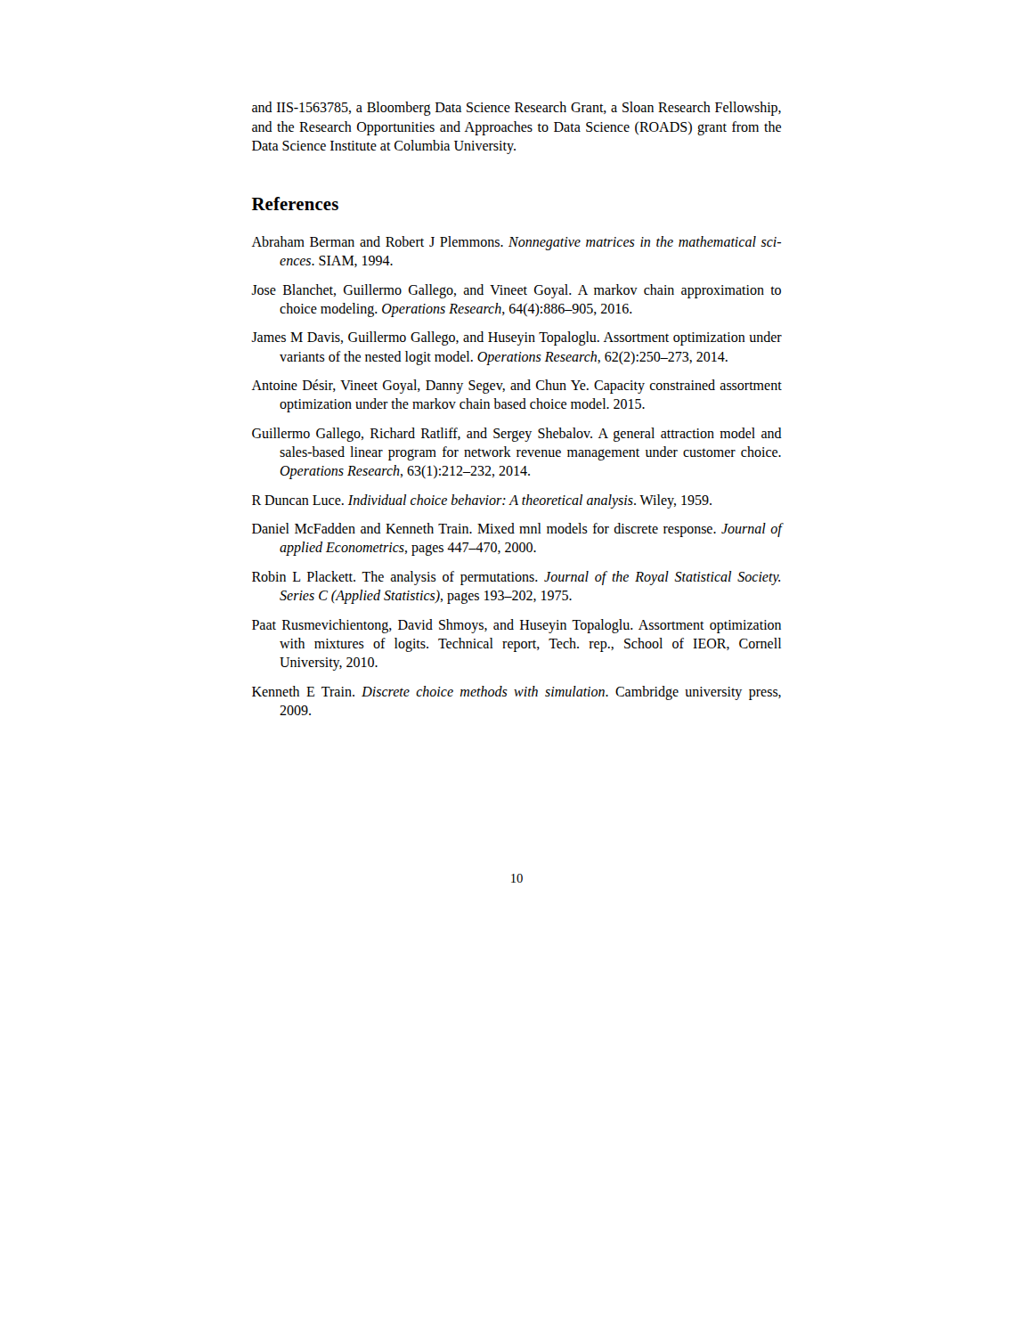and IIS-1563785, a Bloomberg Data Science Research Grant, a Sloan Research Fellowship, and the Research Opportunities and Approaches to Data Science (ROADS) grant from the Data Science Institute at Columbia University.
References
Abraham Berman and Robert J Plemmons. Nonnegative matrices in the mathematical sciences. SIAM, 1994.
Jose Blanchet, Guillermo Gallego, and Vineet Goyal. A markov chain approximation to choice modeling. Operations Research, 64(4):886–905, 2016.
James M Davis, Guillermo Gallego, and Huseyin Topaloglu. Assortment optimization under variants of the nested logit model. Operations Research, 62(2):250–273, 2014.
Antoine Désir, Vineet Goyal, Danny Segev, and Chun Ye. Capacity constrained assortment optimization under the markov chain based choice model. 2015.
Guillermo Gallego, Richard Ratliff, and Sergey Shebalov. A general attraction model and sales-based linear program for network revenue management under customer choice. Operations Research, 63(1):212–232, 2014.
R Duncan Luce. Individual choice behavior: A theoretical analysis. Wiley, 1959.
Daniel McFadden and Kenneth Train. Mixed mnl models for discrete response. Journal of applied Econometrics, pages 447–470, 2000.
Robin L Plackett. The analysis of permutations. Journal of the Royal Statistical Society. Series C (Applied Statistics), pages 193–202, 1975.
Paat Rusmevichientong, David Shmoys, and Huseyin Topaloglu. Assortment optimization with mixtures of logits. Technical report, Tech. rep., School of IEOR, Cornell University, 2010.
Kenneth E Train. Discrete choice methods with simulation. Cambridge university press, 2009.
10